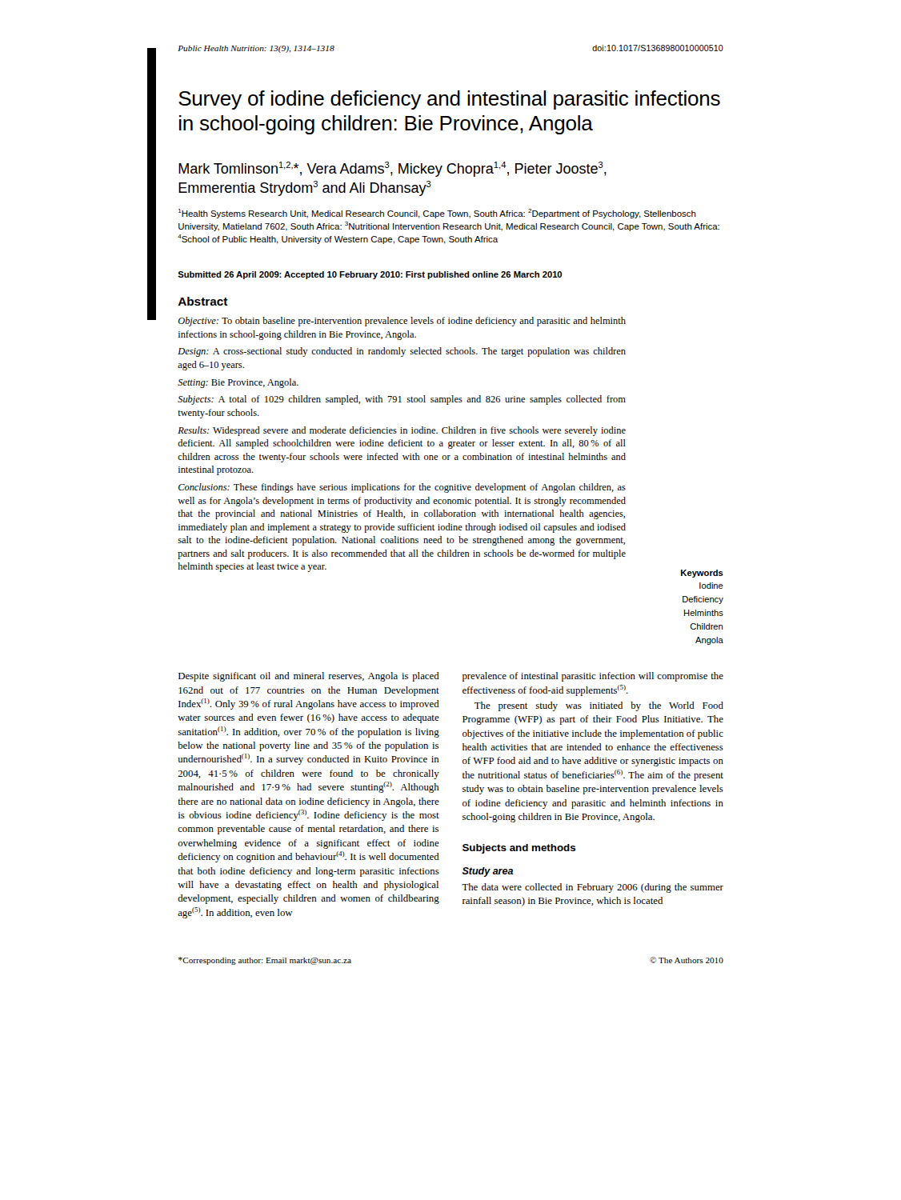Public Health Nutrition: 13(9), 1314–1318
doi:10.1017/S1368980010000510
Survey of iodine deficiency and intestinal parasitic infections in school-going children: Bie Province, Angola
Mark Tomlinson1,2,*, Vera Adams3, Mickey Chopra1,4, Pieter Jooste3,
Emmerentia Strydom3 and Ali Dhansay3
1Health Systems Research Unit, Medical Research Council, Cape Town, South Africa: 2Department of Psychology, Stellenbosch University, Matieland 7602, South Africa: 3Nutritional Intervention Research Unit, Medical Research Council, Cape Town, South Africa: 4School of Public Health, University of Western Cape, Cape Town, South Africa
Submitted 26 April 2009: Accepted 10 February 2010: First published online 26 March 2010
Abstract
Objective: To obtain baseline pre-intervention prevalence levels of iodine deficiency and parasitic and helminth infections in school-going children in Bie Province, Angola.
Design: A cross-sectional study conducted in randomly selected schools. The target population was children aged 6–10 years.
Setting: Bie Province, Angola.
Subjects: A total of 1029 children sampled, with 791 stool samples and 826 urine samples collected from twenty-four schools.
Results: Widespread severe and moderate deficiencies in iodine. Children in five schools were severely iodine deficient. All sampled schoolchildren were iodine deficient to a greater or lesser extent. In all, 80 % of all children across the twenty-four schools were infected with one or a combination of intestinal helminths and intestinal protozoa.
Conclusions: These findings have serious implications for the cognitive development of Angolan children, as well as for Angola’s development in terms of productivity and economic potential. It is strongly recommended that the provincial and national Ministries of Health, in collaboration with international health agencies, immediately plan and implement a strategy to provide sufficient iodine through iodised oil capsules and iodised salt to the iodine-deficient population. National coalitions need to be strengthened among the government, partners and salt producers. It is also recommended that all the children in schools be de-wormed for multiple helminth species at least twice a year.
Keywords
Iodine
Deficiency
Helminths
Children
Angola
Despite significant oil and mineral reserves, Angola is placed 162nd out of 177 countries on the Human Development Index(1). Only 39 % of rural Angolans have access to improved water sources and even fewer (16 %) have access to adequate sanitation(1). In addition, over 70 % of the population is living below the national poverty line and 35 % of the population is undernourished(1). In a survey conducted in Kuito Province in 2004, 41·5 % of children were found to be chronically malnourished and 17·9 % had severe stunting(2). Although there are no national data on iodine deficiency in Angola, there is obvious iodine deficiency(3). Iodine deficiency is the most common preventable cause of mental retardation, and there is overwhelming evidence of a significant effect of iodine deficiency on cognition and behaviour(4). It is well documented that both iodine deficiency and long-term parasitic infections will have a devastating effect on health and physiological development, especially children and women of childbearing age(5). In addition, even low
prevalence of intestinal parasitic infection will compromise the effectiveness of food-aid supplements(5).
The present study was initiated by the World Food Programme (WFP) as part of their Food Plus Initiative. The objectives of the initiative include the implementation of public health activities that are intended to enhance the effectiveness of WFP food aid and to have additive or synergistic impacts on the nutritional status of beneficiaries(6). The aim of the present study was to obtain baseline pre-intervention prevalence levels of iodine deficiency and parasitic and helminth infections in school-going children in Bie Province, Angola.
Subjects and methods
Study area
The data were collected in February 2006 (during the summer rainfall season) in Bie Province, which is located
*Corresponding author: Email markt@sun.ac.za
© The Authors 2010